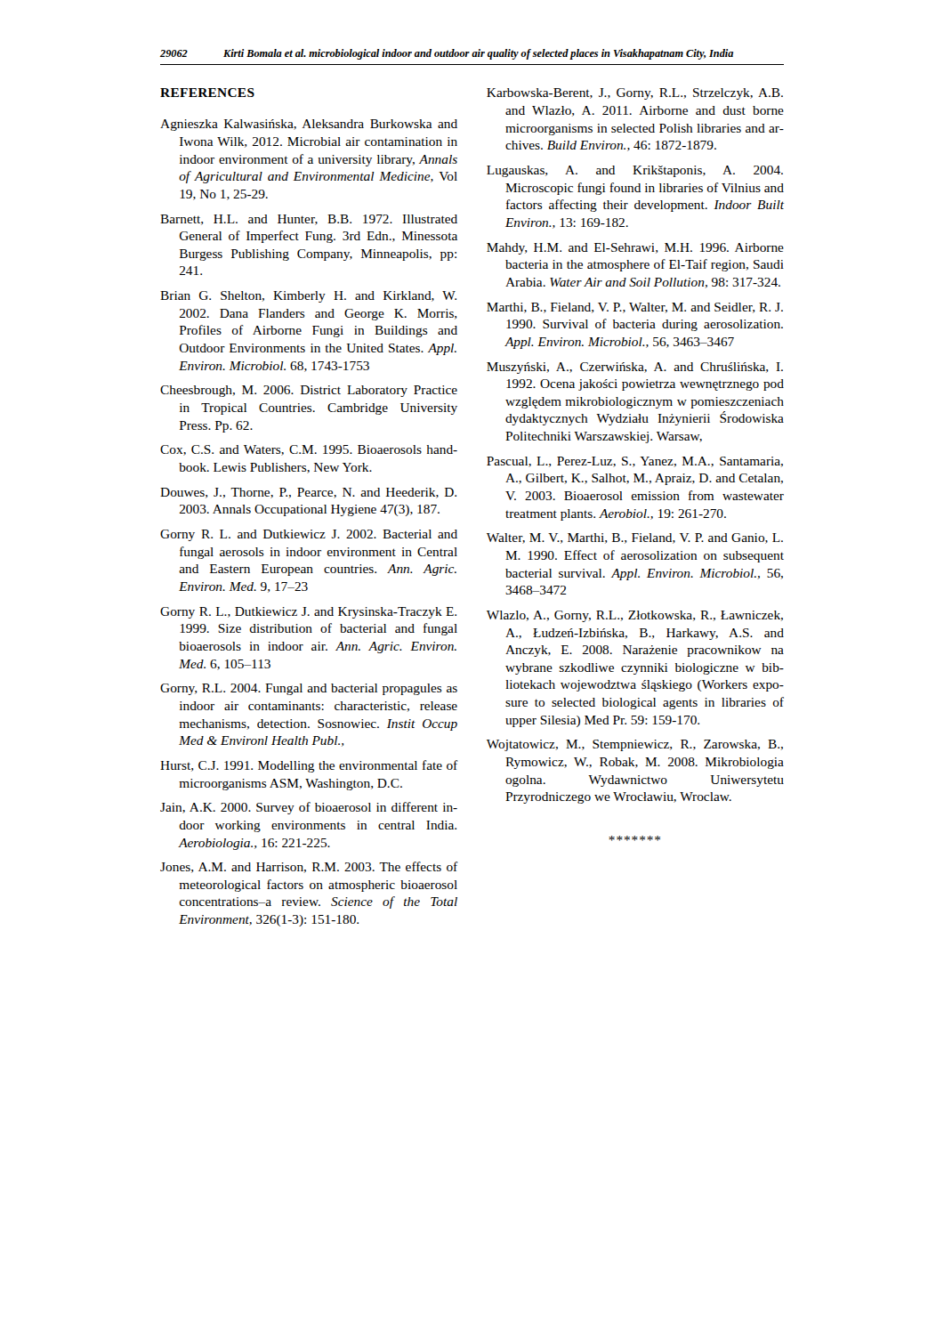29062 Kirti Bomala et al. microbiological indoor and outdoor air quality of selected places in Visakhapatnam City, India
REFERENCES
Agnieszka Kalwasińska, Aleksandra Burkowska and Iwona Wilk, 2012. Microbial air contamination in indoor environment of a university library, Annals of Agricultural and Environmental Medicine, Vol 19, No 1, 25-29.
Barnett, H.L. and Hunter, B.B. 1972. Illustrated General of Imperfect Fung. 3rd Edn., Minessota Burgess Publishing Company, Minneapolis, pp: 241.
Brian G. Shelton, Kimberly H. and Kirkland, W. 2002. Dana Flanders and George K. Morris, Profiles of Airborne Fungi in Buildings and Outdoor Environments in the United States. Appl. Environ. Microbiol. 68, 1743-1753
Cheesbrough, M. 2006. District Laboratory Practice in Tropical Countries. Cambridge University Press. Pp. 62.
Cox, C.S. and Waters, C.M. 1995. Bioaerosols handbook. Lewis Publishers, New York.
Douwes, J., Thorne, P., Pearce, N. and Heederik, D. 2003. Annals Occupational Hygiene 47(3), 187.
Gorny R. L. and Dutkiewicz J. 2002. Bacterial and fungal aerosols in indoor environment in Central and Eastern European countries. Ann. Agric. Environ. Med. 9, 17–23
Gorny R. L., Dutkiewicz J. and Krysinska-Traczyk E. 1999. Size distribution of bacterial and fungal bioaerosols in indoor air. Ann. Agric. Environ. Med. 6, 105–113
Gorny, R.L. 2004. Fungal and bacterial propagules as indoor air contaminants: characteristic, release mechanisms, detection. Sosnowiec. Instit Occup Med & Environl Health Publ.,
Hurst, C.J. 1991. Modelling the environmental fate of microorganisms ASM, Washington, D.C.
Jain, A.K. 2000. Survey of bioaerosol in different indoor working environments in central India. Aerobiologia., 16: 221-225.
Jones, A.M. and Harrison, R.M. 2003. The effects of meteorological factors on atmospheric bioaerosol concentrations–a review. Science of the Total Environment, 326(1-3): 151-180.
Karbowska-Berent, J., Gorny, R.L., Strzelczyk, A.B. and Wlazło, A. 2011. Airborne and dust borne microorganisms in selected Polish libraries and archives. Build Environ., 46: 1872-1879.
Lugauskas, A. and Krikštaponis, A. 2004. Microscopic fungi found in libraries of Vilnius and factors affecting their development. Indoor Built Environ., 13: 169-182.
Mahdy, H.M. and El-Sehrawi, M.H. 1996. Airborne bacteria in the atmosphere of El-Taif region, Saudi Arabia. Water Air and Soil Pollution, 98: 317-324.
Marthi, B., Fieland, V. P., Walter, M. and Seidler, R. J. 1990. Survival of bacteria during aerosolization. Appl. Environ. Microbiol., 56, 3463–3467
Muszyński, A., Czerwińska, A. and Chruślińska, I. 1992. Ocena jakości powietrza wewnętrznego pod względem mikrobiologicznym w pomieszczeniach dydaktycznych Wydziału Inżynierii Środowiska Politechniki Warszawskiej. Warsaw,
Pascual, L., Perez-Luz, S., Yanez, M.A., Santamaria, A., Gilbert, K., Salhot, M., Apraiz, D. and Cetalan, V. 2003. Bioaerosol emission from wastewater treatment plants. Aerobiol., 19: 261-270.
Walter, M. V., Marthi, B., Fieland, V. P. and Ganio, L. M. 1990. Effect of aerosolization on subsequent bacterial survival. Appl. Environ. Microbiol., 56, 3468–3472
Wlazlo, A., Gorny, R.L., Złotkowska, R., Ławniczek, A., Łudzeń-Izbińska, B., Harkawy, A.S. and Anczyk, E. 2008. Narażenie pracownikow na wybrane szkodliwe czynniki biologiczne w bibliotekach wojewodztwa śląskiego (Workers exposure to selected biological agents in libraries of upper Silesia) Med Pr. 59: 159-170.
Wojtatowicz, M., Stempniewicz, R., Zarowska, B., Rymowicz, W., Robak, M. 2008. Mikrobiologia ogolna. Wydawnictwo Uniwersytetu Przyrodniczego we Wrocławiu, Wroclaw.
*******